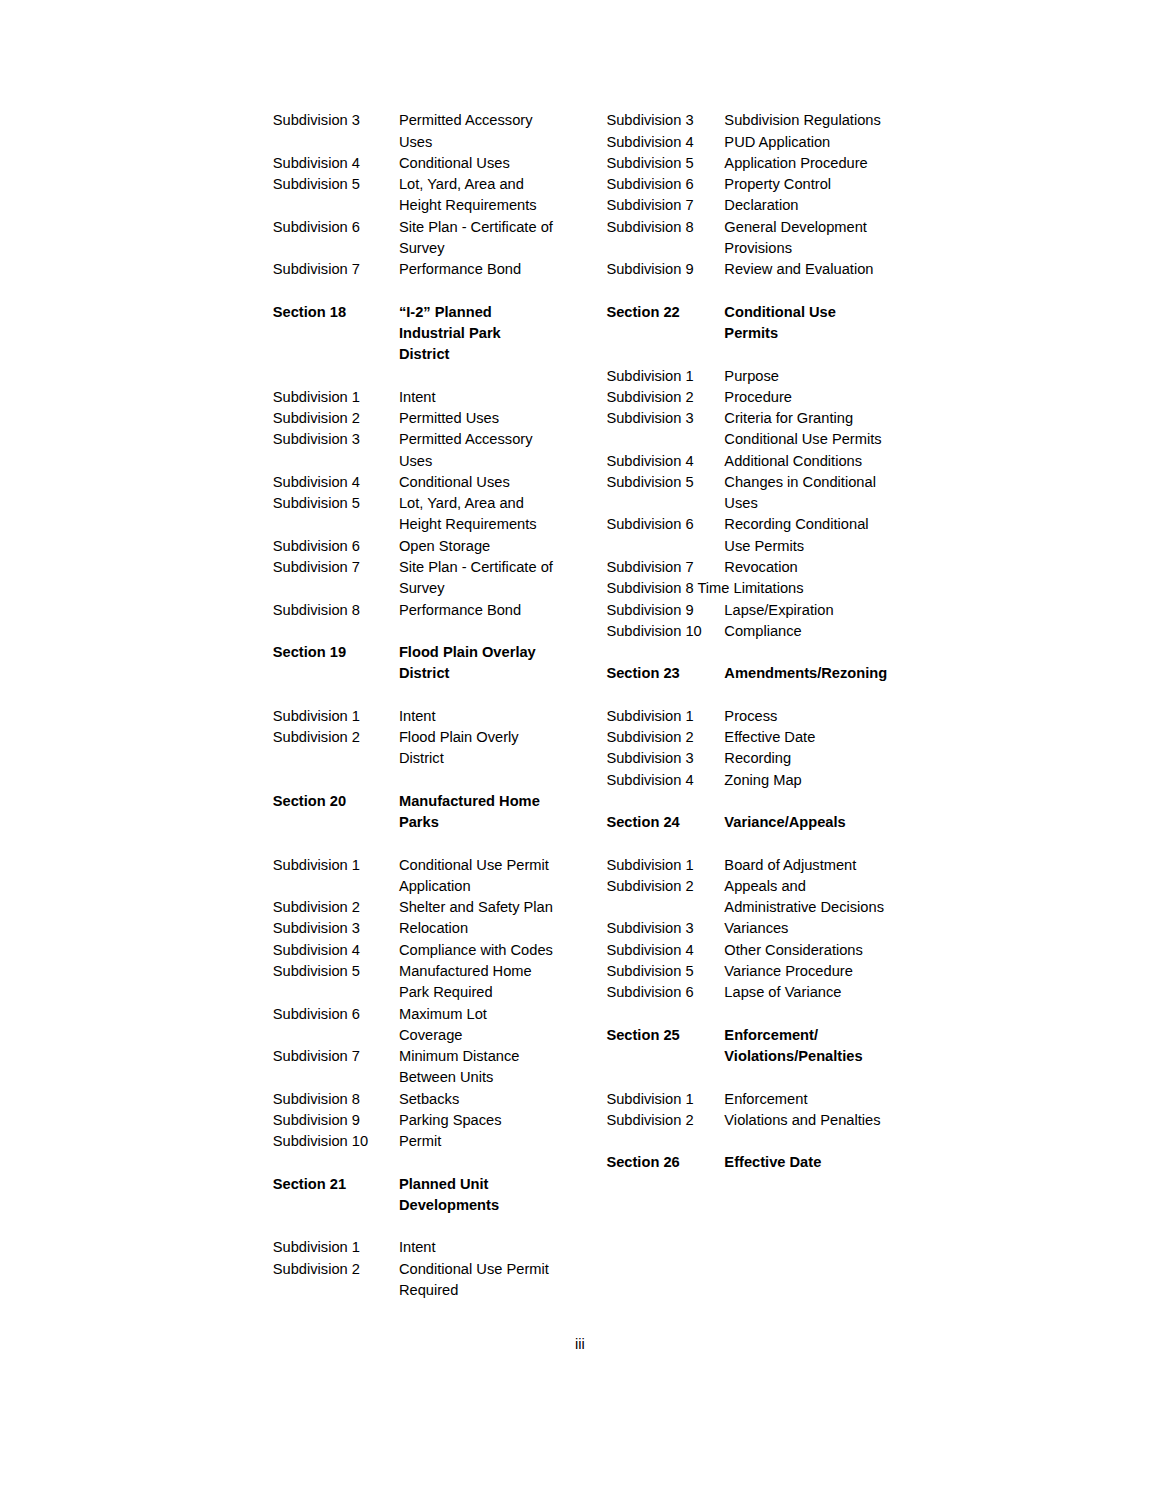| Subdivision 3 | Permitted Accessory Uses |
| Subdivision 4 | Conditional Uses |
| Subdivision 5 | Lot, Yard, Area and Height Requirements |
| Subdivision 6 | Site Plan - Certificate of Survey |
| Subdivision 7 | Performance Bond |
| Section 18 | “I-2” Planned Industrial Park District |
| Subdivision 1 | Intent |
| Subdivision 2 | Permitted Uses |
| Subdivision 3 | Permitted Accessory Uses |
| Subdivision 4 | Conditional Uses |
| Subdivision 5 | Lot, Yard, Area and Height Requirements |
| Subdivision 6 | Open Storage |
| Subdivision 7 | Site Plan - Certificate of Survey |
| Subdivision 8 | Performance Bond |
| Section 19 | Flood Plain Overlay District |
| Subdivision 1 | Intent |
| Subdivision 2 | Flood Plain Overly District |
| Section 20 | Manufactured Home Parks |
| Subdivision 1 | Conditional Use Permit Application |
| Subdivision 2 | Shelter and Safety Plan |
| Subdivision 3 | Relocation |
| Subdivision 4 | Compliance with Codes |
| Subdivision 5 | Manufactured Home Park Required |
| Subdivision 6 | Maximum Lot Coverage |
| Subdivision 7 | Minimum Distance Between Units |
| Subdivision 8 | Setbacks |
| Subdivision 9 | Parking Spaces |
| Subdivision 10 | Permit |
| Section 21 | Planned Unit Developments |
| Subdivision 1 | Intent |
| Subdivision 2 | Conditional Use Permit Required |
| Subdivision 3 | Subdivision Regulations |
| Subdivision 4 | PUD Application |
| Subdivision 5 | Application Procedure |
| Subdivision 6 | Property Control |
| Subdivision 7 | Declaration |
| Subdivision 8 | General Development Provisions |
| Subdivision 9 | Review and Evaluation |
| Section 22 | Conditional Use Permits |
| Subdivision 1 | Purpose |
| Subdivision 2 | Procedure |
| Subdivision 3 | Criteria for Granting Conditional Use Permits |
| Subdivision 4 | Additional Conditions |
| Subdivision 5 | Changes in Conditional Uses |
| Subdivision 6 | Recording Conditional Use Permits |
| Subdivision 7 | Revocation |
| Subdivision 8 Time Limitations |
| Subdivision 9 | Lapse/Expiration |
| Subdivision 10 | Compliance |
| Section 23 | Amendments/Rezoning |
| Subdivision 1 | Process |
| Subdivision 2 | Effective Date |
| Subdivision 3 | Recording |
| Subdivision 4 | Zoning Map |
| Section 24 | Variance/Appeals |
| Subdivision 1 | Board of Adjustment |
| Subdivision 2 | Appeals and Administrative Decisions |
| Subdivision 3 | Variances |
| Subdivision 4 | Other Considerations |
| Subdivision 5 | Variance Procedure |
| Subdivision 6 | Lapse of Variance |
| Section 25 | Enforcement/ Violations/Penalties |
| Subdivision 1 | Enforcement |
| Subdivision 2 | Violations and Penalties |
| Section 26 | Effective Date |
iii